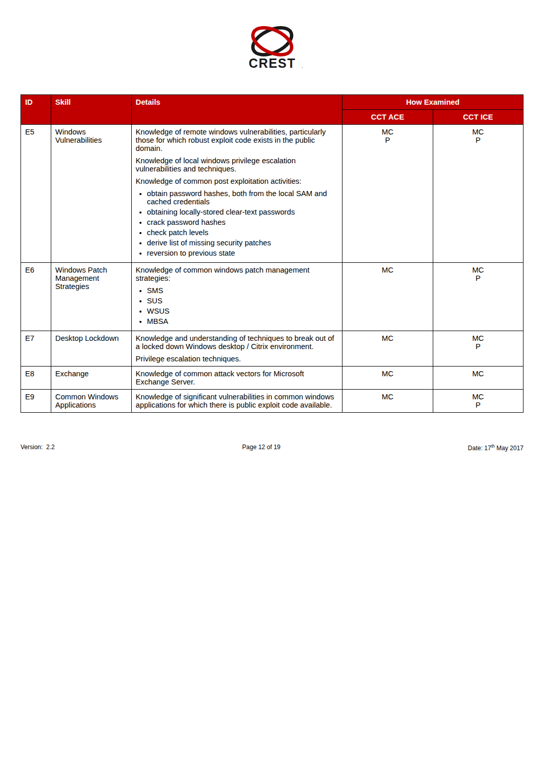CREST .
| ID | Skill | Details | How Examined |
| --- | --- | --- | --- |
| CCT ACE | CCT ICE |
| E5 | Windows Vulnerabilities | Knowledge of remote windows vulnerabilities, particularly those for which robust exploit code exists in the public domain. Knowledge of local windows privilege escalation vulnerabilities and techniques. Knowledge of common post exploitation activities: obtain password hashes, both from the local SAM and cached credentials obtaining locally-stored clear-text passwords crack password hashes check patch levels derive list of missing security patches reversion to previous state | MC P | MC P |
| E6 | Windows Patch Management Strategies | Knowledge of common windows patch management strategies: SMS SUS WSUS MBSA | MC | MC P |
| E7 | Desktop Lockdown | Knowledge and understanding of techniques to break out of a locked down Windows desktop / Citrix environment. Privilege escalation techniques. | MC | MC P |
| E8 | Exchange | Knowledge of common attack vectors for Microsoft Exchange Server. | MC | MC |
| E9 | Common Windows Applications | Knowledge of significant vulnerabilities in common windows applications for which there is public exploit code available. | MC | MC P |
Version: 2.2 Page 12 of 19 Date: 17th May 2017